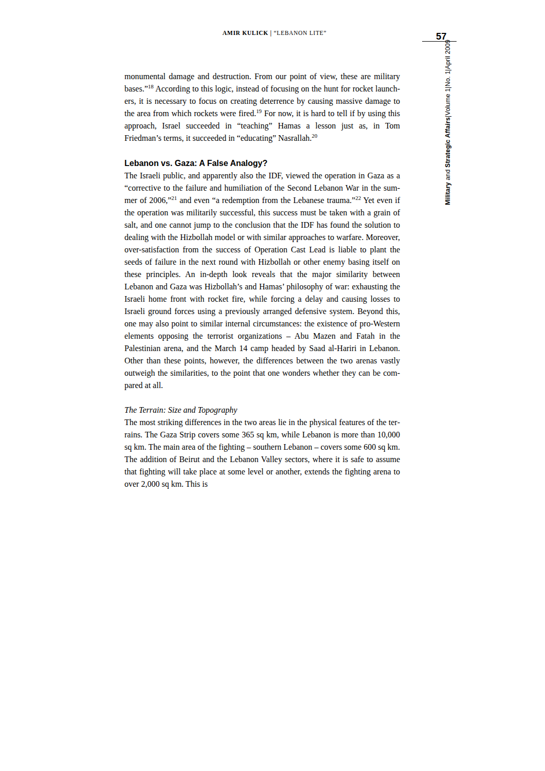57
Military and Strategic Affairs|Volume 1|No. 1|April 2009
Amir Kulick | “Lebanon Lite”
monumental damage and destruction. From our point of view, these are military bases.”18 According to this logic, instead of focusing on the hunt for rocket launchers, it is necessary to focus on creating deterrence by causing massive damage to the area from which rockets were fired.19 For now, it is hard to tell if by using this approach, Israel succeeded in “teaching” Hamas a lesson just as, in Tom Friedman’s terms, it succeeded in “educating” Nasrallah.20
Lebanon vs. Gaza: A False Analogy?
The Israeli public, and apparently also the IDF, viewed the operation in Gaza as a “corrective to the failure and humiliation of the Second Lebanon War in the summer of 2006,”21 and even “a redemption from the Lebanese trauma.”22 Yet even if the operation was militarily successful, this success must be taken with a grain of salt, and one cannot jump to the conclusion that the IDF has found the solution to dealing with the Hizbollah model or with similar approaches to warfare. Moreover, over-satisfaction from the success of Operation Cast Lead is liable to plant the seeds of failure in the next round with Hizbollah or other enemy basing itself on these principles. An in-depth look reveals that the major similarity between Lebanon and Gaza was Hizbollah’s and Hamas’ philosophy of war: exhausting the Israeli home front with rocket fire, while forcing a delay and causing losses to Israeli ground forces using a previously arranged defensive system. Beyond this, one may also point to similar internal circumstances: the existence of pro-Western elements opposing the terrorist organizations – Abu Mazen and Fatah in the Palestinian arena, and the March 14 camp headed by Saad al-Hariri in Lebanon. Other than these points, however, the differences between the two arenas vastly outweigh the similarities, to the point that one wonders whether they can be compared at all.
The Terrain: Size and Topography
The most striking differences in the two areas lie in the physical features of the terrains. The Gaza Strip covers some 365 sq km, while Lebanon is more than 10,000 sq km. The main area of the fighting – southern Lebanon – covers some 600 sq km. The addition of Beirut and the Lebanon Valley sectors, where it is safe to assume that fighting will take place at some level or another, extends the fighting arena to over 2,000 sq km. This is